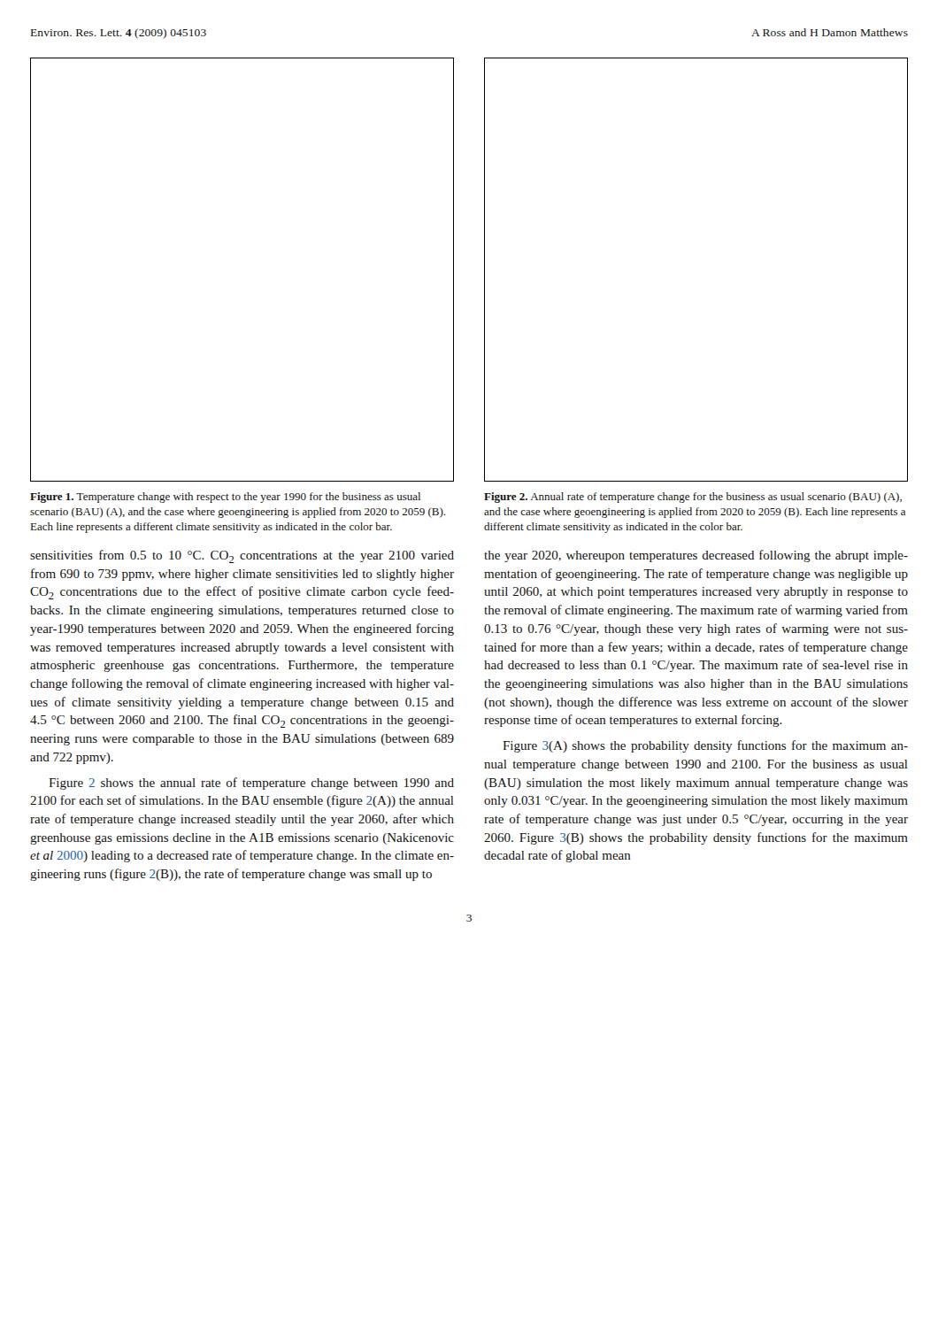Environ. Res. Lett. 4 (2009) 045103
A Ross and H Damon Matthews
Figure 1. Temperature change with respect to the year 1990 for the business as usual scenario (BAU) (A), and the case where geoengineering is applied from 2020 to 2059 (B). Each line represents a different climate sensitivity as indicated in the color bar.
sensitivities from 0.5 to 10 °C. CO2 concentrations at the year 2100 varied from 690 to 739 ppmv, where higher climate sensitivities led to slightly higher CO2 concentrations due to the effect of positive climate carbon cycle feedbacks. In the climate engineering simulations, temperatures returned close to year-1990 temperatures between 2020 and 2059. When the engineered forcing was removed temperatures increased abruptly towards a level consistent with atmospheric greenhouse gas concentrations. Furthermore, the temperature change following the removal of climate engineering increased with higher values of climate sensitivity yielding a temperature change between 0.15 and 4.5 °C between 2060 and 2100. The final CO2 concentrations in the geoengineering runs were comparable to those in the BAU simulations (between 689 and 722 ppmv).
Figure 2 shows the annual rate of temperature change between 1990 and 2100 for each set of simulations. In the BAU ensemble (figure 2(A)) the annual rate of temperature change increased steadily until the year 2060, after which greenhouse gas emissions decline in the A1B emissions scenario (Nakicenovic et al 2000) leading to a decreased rate of temperature change. In the climate engineering runs (figure 2(B)), the rate of temperature change was small up to
Figure 2. Annual rate of temperature change for the business as usual scenario (BAU) (A), and the case where geoengineering is applied from 2020 to 2059 (B). Each line represents a different climate sensitivity as indicated in the color bar.
the year 2020, whereupon temperatures decreased following the abrupt implementation of geoengineering. The rate of temperature change was negligible up until 2060, at which point temperatures increased very abruptly in response to the removal of climate engineering. The maximum rate of warming varied from 0.13 to 0.76 °C/year, though these very high rates of warming were not sustained for more than a few years; within a decade, rates of temperature change had decreased to less than 0.1 °C/year. The maximum rate of sea-level rise in the geoengineering simulations was also higher than in the BAU simulations (not shown), though the difference was less extreme on account of the slower response time of ocean temperatures to external forcing.
Figure 3(A) shows the probability density functions for the maximum annual temperature change between 1990 and 2100. For the business as usual (BAU) simulation the most likely maximum annual temperature change was only 0.031 °C/year. In the geoengineering simulation the most likely maximum rate of temperature change was just under 0.5 °C/year, occurring in the year 2060. Figure 3(B) shows the probability density functions for the maximum decadal rate of global mean
3